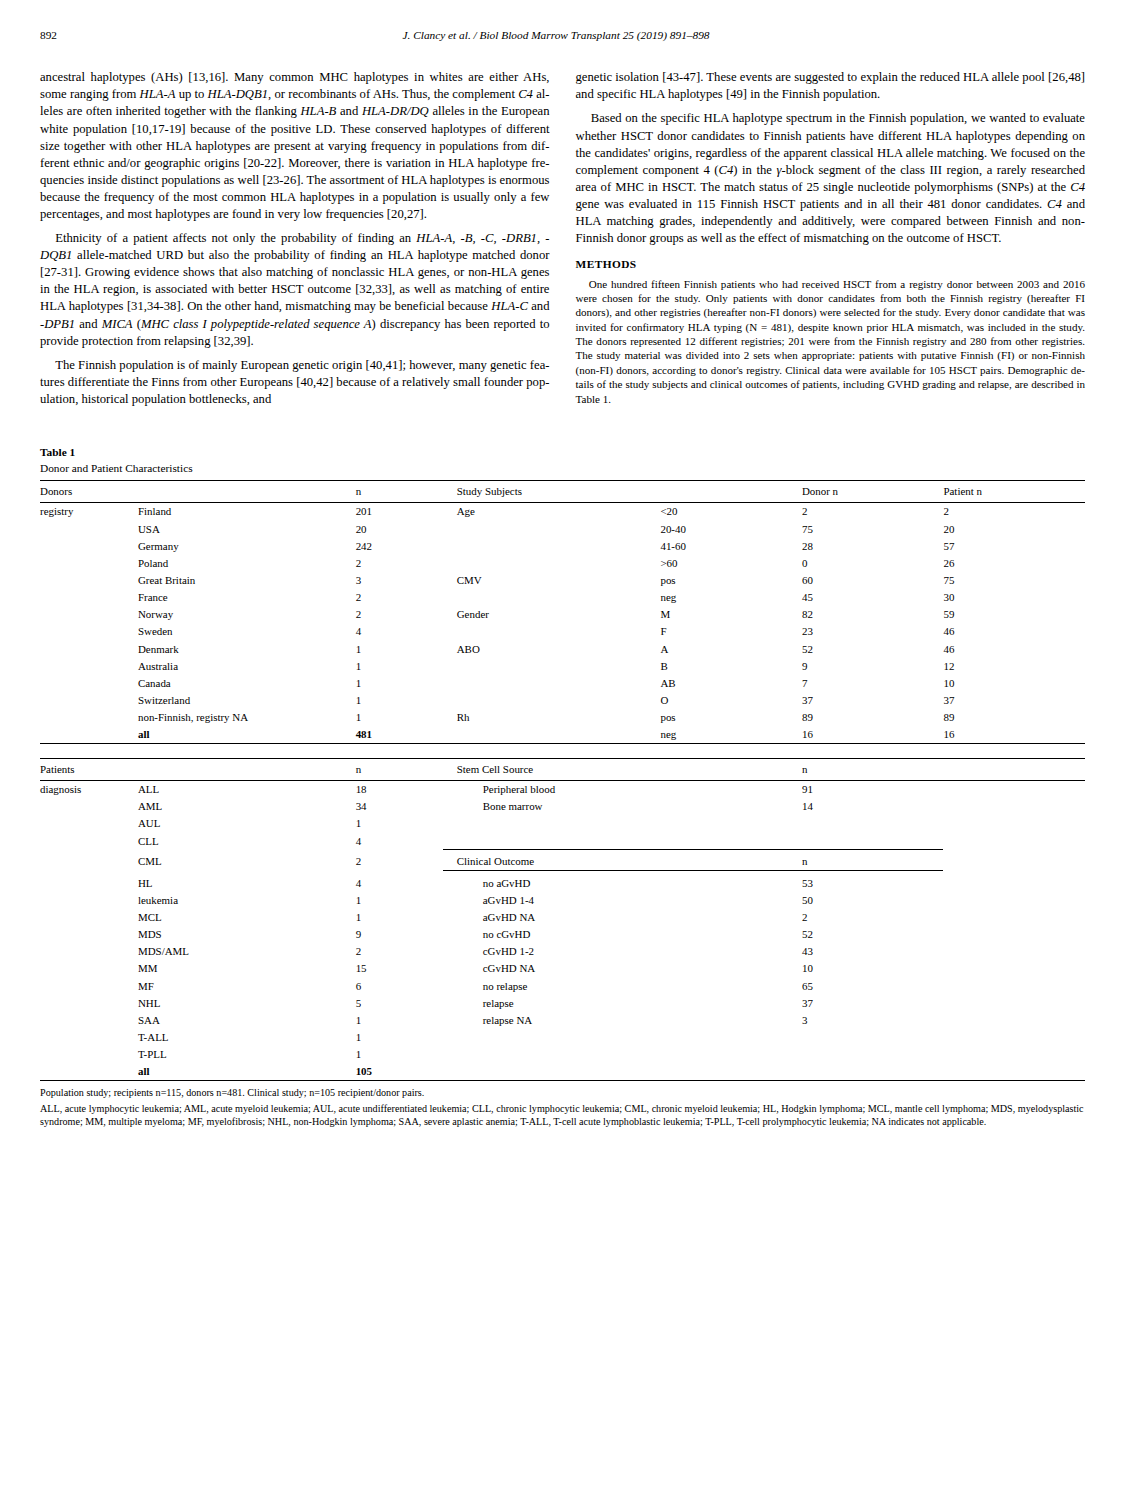892
J. Clancy et al. / Biol Blood Marrow Transplant 25 (2019) 891–898
ancestral haplotypes (AHs) [13,16]. Many common MHC haplotypes in whites are either AHs, some ranging from HLA-A up to HLA-DQB1, or recombinants of AHs. Thus, the complement C4 alleles are often inherited together with the flanking HLA-B and HLA-DR/DQ alleles in the European white population [10,17-19] because of the positive LD. These conserved haplotypes of different size together with other HLA haplotypes are present at varying frequency in populations from different ethnic and/or geographic origins [20-22]. Moreover, there is variation in HLA haplotype frequencies inside distinct populations as well [23-26]. The assortment of HLA haplotypes is enormous because the frequency of the most common HLA haplotypes in a population is usually only a few percentages, and most haplotypes are found in very low frequencies [20,27].
Ethnicity of a patient affects not only the probability of finding an HLA-A, -B, -C, -DRB1, -DQB1 allele-matched URD but also the probability of finding an HLA haplotype matched donor [27-31]. Growing evidence shows that also matching of nonclassic HLA genes, or non-HLA genes in the HLA region, is associated with better HSCT outcome [32,33], as well as matching of entire HLA haplotypes [31,34-38]. On the other hand, mismatching may be beneficial because HLA-C and -DPB1 and MICA (MHC class I polypeptide-related sequence A) discrepancy has been reported to provide protection from relapsing [32,39].
The Finnish population is of mainly European genetic origin [40,41]; however, many genetic features differentiate the Finns from other Europeans [40,42] because of a relatively small founder population, historical population bottlenecks, and
genetic isolation [43-47]. These events are suggested to explain the reduced HLA allele pool [26,48] and specific HLA haplotypes [49] in the Finnish population.
Based on the specific HLA haplotype spectrum in the Finnish population, we wanted to evaluate whether HSCT donor candidates to Finnish patients have different HLA haplotypes depending on the candidates' origins, regardless of the apparent classical HLA allele matching. We focused on the complement component 4 (C4) in the γ-block segment of the class III region, a rarely researched area of MHC in HSCT. The match status of 25 single nucleotide polymorphisms (SNPs) at the C4 gene was evaluated in 115 Finnish HSCT patients and in all their 481 donor candidates. C4 and HLA matching grades, independently and additively, were compared between Finnish and non-Finnish donor groups as well as the effect of mismatching on the outcome of HSCT.
METHODS
One hundred fifteen Finnish patients who had received HSCT from a registry donor between 2003 and 2016 were chosen for the study. Only patients with donor candidates from both the Finnish registry (hereafter FI donors), and other registries (hereafter non-FI donors) were selected for the study. Every donor candidate that was invited for confirmatory HLA typing (N = 481), despite known prior HLA mismatch, was included in the study. The donors represented 12 different registries; 201 were from the Finnish registry and 280 from other registries. The study material was divided into 2 sets when appropriate: patients with putative Finnish (FI) or non-Finnish (non-FI) donors, according to donor's registry. Clinical data were available for 105 HSCT pairs. Demographic details of the study subjects and clinical outcomes of patients, including GVHD grading and relapse, are described in Table 1.
Table 1
Donor and Patient Characteristics
| Donors | | n | Study Subjects | | Donor n | Patient n |
| --- | --- | --- | --- | --- | --- | --- |
| registry | Finland | 201 | Age | <20 | 2 | 2 |
| | USA | 20 | | 20-40 | 75 | 20 |
| | Germany | 242 | | 41-60 | 28 | 57 |
| | Poland | 2 | | >60 | 0 | 26 |
| | Great Britain | 3 | CMV | pos | 60 | 75 |
| | France | 2 | | neg | 45 | 30 |
| | Norway | 2 | Gender | M | 82 | 59 |
| | Sweden | 4 | | F | 23 | 46 |
| | Denmark | 1 | ABO | A | 52 | 46 |
| | Australia | 1 | | B | 9 | 12 |
| | Canada | 1 | | AB | 7 | 10 |
| | Switzerland | 1 | | O | 37 | 37 |
| | non-Finnish, registry NA | 1 | Rh | pos | 89 | 89 |
| | all | 481 | | neg | 16 | 16 |
| Patients | | n | Stem Cell Source | n | |
| --- | --- | --- | --- | --- | --- |
| diagnosis | ALL | 18 | Peripheral blood | 91 | |
| | AML | 34 | Bone marrow | 14 | |
| | AUL | 1 | | | |
| | CLL | 4 | | | |
| | CML | 2 | Clinical Outcome | n | |
| | HL | 4 | no aGvHD | 53 | |
| | leukemia | 1 | aGvHD 1-4 | 50 | |
| | MCL | 1 | aGvHD NA | 2 | |
| | MDS | 9 | no cGvHD | 52 | |
| | MDS/AML | 2 | cGvHD 1-2 | 43 | |
| | MM | 15 | cGvHD NA | 10 | |
| | MF | 6 | no relapse | 65 | |
| | NHL | 5 | relapse | 37 | |
| | SAA | 1 | relapse NA | 3 | |
| | T-ALL | 1 | | | |
| | T-PLL | 1 | | | |
| | all | 105 | | | |
Population study; recipients n=115, donors n=481. Clinical study; n=105 recipient/donor pairs.
ALL, acute lymphocytic leukemia; AML, acute myeloid leukemia; AUL, acute undifferentiated leukemia; CLL, chronic lymphocytic leukemia; CML, chronic myeloid leukemia; HL, Hodgkin lymphoma; MCL, mantle cell lymphoma; MDS, myelodysplastic syndrome; MM, multiple myeloma; MF, myelofibrosis; NHL, non-Hodgkin lymphoma; SAA, severe aplastic anemia; T-ALL, T-cell acute lymphoblastic leukemia; T-PLL, T-cell prolymphocytic leukemia; NA indicates not applicable.